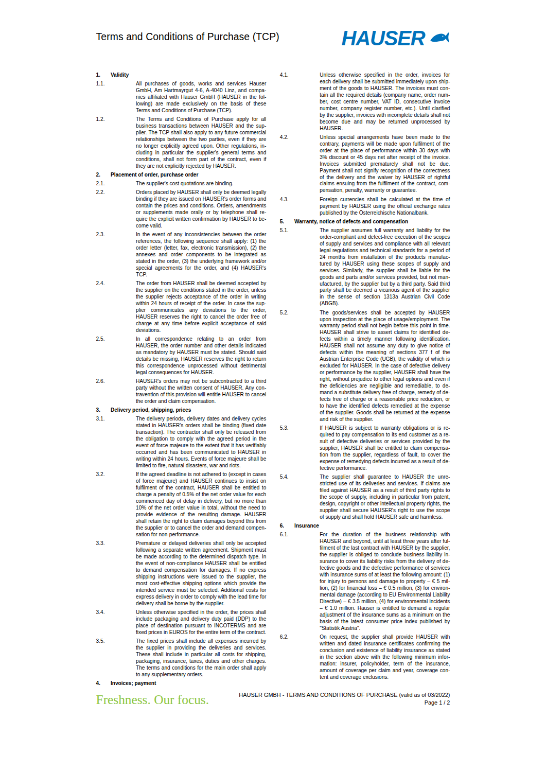Terms and Conditions of Purchase (TCP)
HAUSER
1. Validity
1.1. All purchases of goods, works and services Hauser GmbH, Am Hartmayrgut 4-6, A-4040 Linz, and companies affiliated with Hauser GmbH (HAUSER in the following) are made exclusively on the basis of these Terms and Conditions of Purchase (TCP).
1.2. The Terms and Conditions of Purchase apply for all business transactions between HAUSER and the supplier. The TCP shall also apply to any future commercial relationships between the two parties, even if they are no longer explicitly agreed upon. Other regulations, including in particular the supplier's general terms and conditions, shall not form part of the contract, even if they are not explicitly rejected by HAUSER.
2. Placement of order, purchase order
2.1. The supplier's cost quotations are binding.
2.2. Orders placed by HAUSER shall only be deemed legally binding if they are issued on HAUSER's order forms and contain the prices and conditions. Orders, amendments or supplements made orally or by telephone shall require the explicit written confirmation by HAUSER to become valid.
2.3. In the event of any inconsistencies between the order references, the following sequence shall apply: (1) the order letter (letter, fax, electronic transmission), (2) the annexes and order components to be integrated as stated in the order, (3) the underlying framework and/or special agreements for the order, and (4) HAUSER's TCP.
2.4. The order from HAUSER shall be deemed accepted by the supplier on the conditions stated in the order, unless the supplier rejects acceptance of the order in writing within 24 hours of receipt of the order. In case the supplier communicates any deviations to the order, HAUSER reserves the right to cancel the order free of charge at any time before explicit acceptance of said deviations.
2.5. In all correspondence relating to an order from HAUSER, the order number and other details indicated as mandatory by HAUSER must be stated. Should said details be missing, HAUSER reserves the right to return this correspondence unprocessed without detrimental legal consequences for HAUSER.
2.6. HAUSER's orders may not be subcontracted to a third party without the written consent of HAUSER. Any contravention of this provision will entitle HAUSER to cancel the order and claim compensation.
3. Delivery period, shipping, prices
3.1. The delivery periods, delivery dates and delivery cycles stated in HAUSER's orders shall be binding (fixed date transaction). The contractor shall only be released from the obligation to comply with the agreed period in the event of force majeure to the extent that it has verifiably occurred and has been communicated to HAUSER in writing within 24 hours. Events of force majeure shall be limited to fire, natural disasters, war and riots.
3.2. If the agreed deadline is not adhered to (except in cases of force majeure) and HAUSER continues to insist on fulfilment of the contract, HAUSER shall be entitled to charge a penalty of 0.5% of the net order value for each commenced day of delay in delivery, but no more than 10% of the net order value in total, without the need to provide evidence of the resulting damage. HAUSER shall retain the right to claim damages beyond this from the supplier or to cancel the order and demand compensation for non-performance.
3.3. Premature or delayed deliveries shall only be accepted following a separate written agreement. Shipment must be made according to the determined dispatch type. In the event of non-compliance HAUSER shall be entitled to demand compensation for damages. If no express shipping instructions were issued to the supplier, the most cost-effective shipping options which provide the intended service must be selected. Additional costs for express delivery in order to comply with the lead time for delivery shall be borne by the supplier.
3.4. Unless otherwise specified in the order, the prices shall include packaging and delivery duty paid (DDP) to the place of destination pursuant to INCOTERMS and are fixed prices in EUROS for the entire term of the contract.
3.5. The fixed prices shall include all expenses incurred by the supplier in providing the deliveries and services. These shall include in particular all costs for shipping, packaging, insurance, taxes, duties and other charges. The terms and conditions for the main order shall apply to any supplementary orders.
4. Invoices; payment
4.1. Unless otherwise specified in the order, invoices for each delivery shall be submitted immediately upon shipment of the goods to HAUSER. The invoices must contain all the required details (company name, order number, cost centre number, VAT ID, consecutive invoice number, company register number, etc.). Until clarified by the supplier, invoices with incomplete details shall not become due and may be returned unprocessed by HAUSER.
4.2. Unless special arrangements have been made to the contrary, payments will be made upon fulfilment of the order at the place of performance within 30 days with 3% discount or 45 days net after receipt of the invoice. Invoices submitted prematurely shall not be due. Payment shall not signify recognition of the correctness of the delivery and the waiver by HAUSER of rightful claims ensuing from the fulfilment of the contract, compensation, penalty, warranty or guarantee.
4.3. Foreign currencies shall be calculated at the time of payment by HAUSER using the official exchange rates published by the Österreichische Nationalbank.
5. Warranty, notice of defects and compensation
5.1. The supplier assumes full warranty and liability for the order-compliant and defect-free execution of the scopes of supply and services and compliance with all relevant legal regulations and technical standards for a period of 24 months from installation of the products manufactured by HAUSER using these scopes of supply and services. Similarly, the supplier shall be liable for the goods and parts and/or services provided, but not manufactured, by the supplier but by a third party. Said third party shall be deemed a vicarious agent of the supplier in the sense of section 1313a Austrian Civil Code (ABGB).
5.2. The goods/services shall be accepted by HAUSER upon inspection at the place of usage/employment. The warranty period shall not begin before this point in time. HAUSER shall strive to assert claims for identified defects within a timely manner following identification. HAUSER shall not assume any duty to give notice of defects within the meaning of sections 377 f of the Austrian Enterprise Code (UGB), the validity of which is excluded for HAUSER. In the case of defective delivery or performance by the supplier, HAUSER shall have the right, without prejudice to other legal options and even if the deficiencies are negligible and remediable, to demand a substitute delivery free of charge, remedy of defects free of charge or a reasonable price reduction, or to have the identified defects remedied at the expense of the supplier. Goods shall be returned at the expense and risk of the supplier.
5.3. If HAUSER is subject to warranty obligations or is required to pay compensation to its end customer as a result of defective deliveries or services provided by the supplier, HAUSER shall be entitled to claim compensation from the supplier, regardless of fault, to cover the expense of remedying defects incurred as a result of defective performance.
5.4. The supplier shall guarantee to HAUSER the unrestricted use of its deliveries and services. If claims are filed against HAUSER as a result of third party rights to the scope of supply, including in particular from patent, design, copyright or other intellectual property rights, the supplier shall secure HAUSER's right to use the scope of supply and shall hold HAUSER safe and harmless.
6. Insurance
6.1. For the duration of the business relationship with HAUSER and beyond, until at least three years after fulfilment of the last contract with HAUSER by the supplier, the supplier is obliged to conclude business liability insurance to cover its liability risks from the delivery of defective goods and the defective performance of services with insurance sums of at least the following amount: (1) for injury to persons and damage to property – € 5 million, (2) for financial loss – € 0.5 million, (3) for environmental damage (according to EU Environmental Liability Directive) – € 3.5 million, (4) for environmental incidents – € 1.0 million. Hauser is entitled to demand a regular adjustment of the insurance sums as a minimum on the basis of the latest consumer price index published by "Statistik Austria".
6.2. On request, the supplier shall provide HAUSER with written and dated insurance certificates confirming the conclusion and existence of liability insurance as stated in the section above with the following minimum information: insurer, policyholder, term of the insurance, amount of coverage per claim and year, coverage content and coverage exclusions.
Freshness. Our focus.
HAUSER GMBH - TERMS AND CONDITIONS OF PURCHASE (valid as of 03/2022)
Page 1 / 2